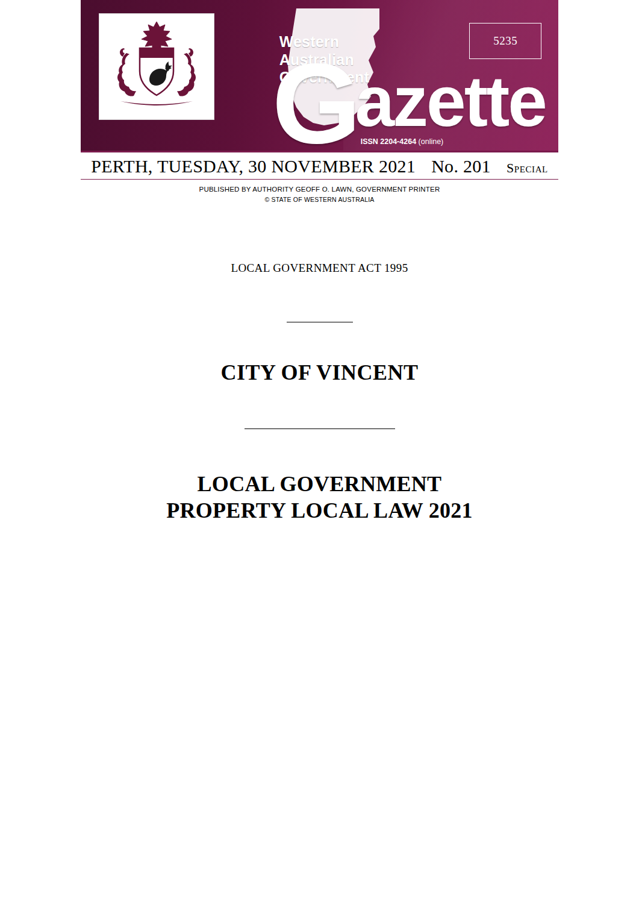Western
Australian
Government
Gazette
ISSN 2204-4264 (online)
5235
PERTH, TUESDAY, 30 NOVEMBER 2021 No. 201Special
PUBLISHED BY AUTHORITY GEOFF O. LAWN, GOVERNMENT PRINTER
© STATE OF WESTERN AUSTRALIA
LOCAL GOVERNMENT ACT 1995
CITY OF VINCENT
LOCAL GOVERNMENT
PROPERTY LOCAL LAW 2021